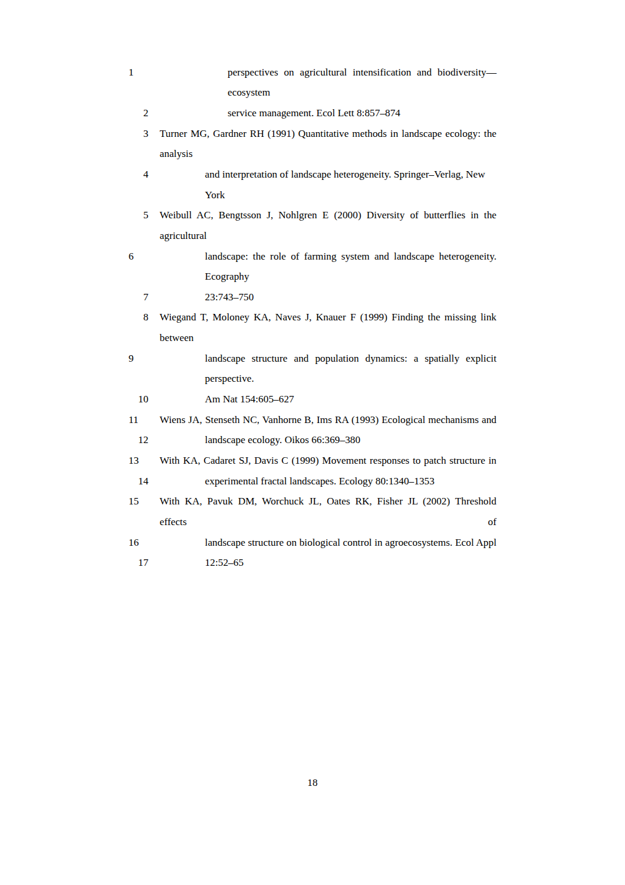perspectives on agricultural intensification and biodiversity—ecosystem
service management. Ecol Lett 8:857–874
Turner MG, Gardner RH (1991) Quantitative methods in landscape ecology: the analysis
and interpretation of landscape heterogeneity. Springer–Verlag, New York
Weibull AC, Bengtsson J, Nohlgren E (2000) Diversity of butterflies in the agricultural
landscape: the role of farming system and landscape heterogeneity. Ecography
23:743–750
Wiegand T, Moloney KA, Naves J, Knauer F (1999) Finding the missing link between
landscape structure and population dynamics: a spatially explicit perspective.
Am Nat 154:605–627
Wiens JA, Stenseth NC, Vanhorne B, Ims RA (1993) Ecological mechanisms and
landscape ecology. Oikos 66:369–380
With KA, Cadaret SJ, Davis C (1999) Movement responses to patch structure in
experimental fractal landscapes. Ecology 80:1340–1353
With KA, Pavuk DM, Worchuck JL, Oates RK, Fisher JL (2002) Threshold effects of
landscape structure on biological control in agroecosystems. Ecol Appl
12:52–65
18